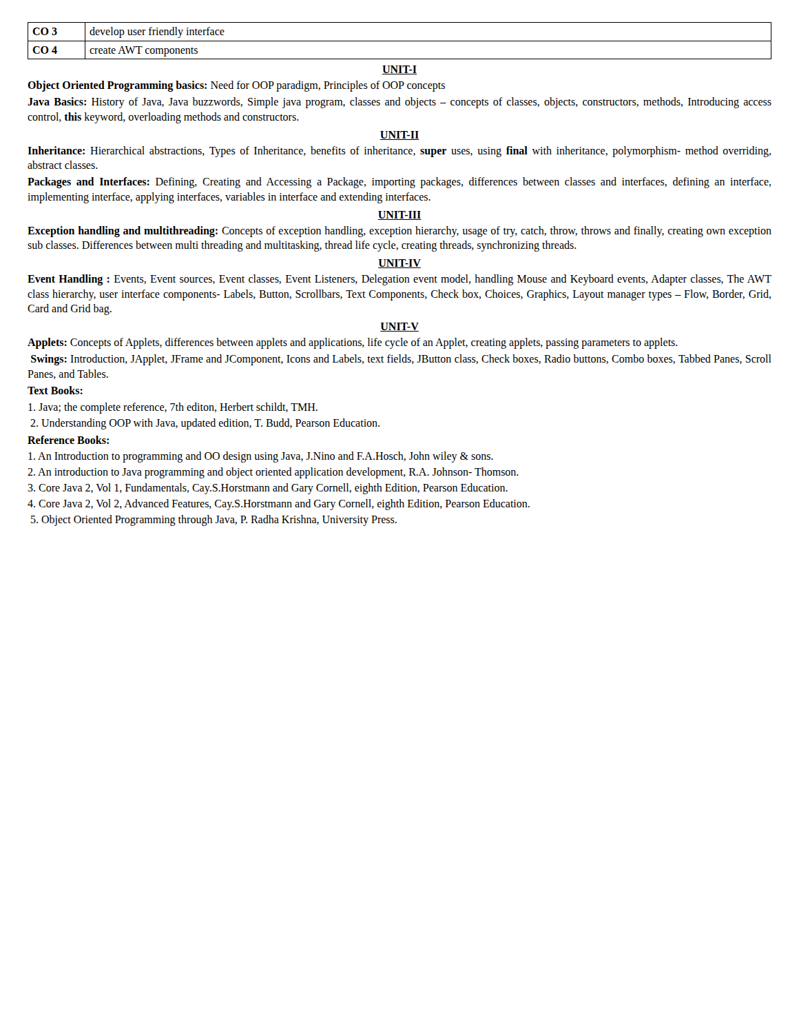| CO 3 | develop user friendly interface |
| CO 4 | create AWT components |
UNIT-I
Object Oriented Programming basics: Need for OOP paradigm, Principles of OOP concepts
Java Basics: History of Java, Java buzzwords, Simple java program, classes and objects – concepts of classes, objects, constructors, methods, Introducing access control, this keyword, overloading methods and constructors.
UNIT-II
Inheritance: Hierarchical abstractions, Types of Inheritance, benefits of inheritance, super uses, using final with inheritance, polymorphism- method overriding, abstract classes.
Packages and Interfaces: Defining, Creating and Accessing a Package, importing packages, differences between classes and interfaces, defining an interface, implementing interface, applying interfaces, variables in interface and extending interfaces.
UNIT-III
Exception handling and multithreading: Concepts of exception handling, exception hierarchy, usage of try, catch, throw, throws and finally, creating own exception sub classes. Differences between multi threading and multitasking, thread life cycle, creating threads, synchronizing threads.
UNIT-IV
Event Handling : Events, Event sources, Event classes, Event Listeners, Delegation event model, handling Mouse and Keyboard events, Adapter classes, The AWT class hierarchy, user interface components- Labels, Button, Scrollbars, Text Components, Check box, Choices, Graphics, Layout manager types – Flow, Border, Grid, Card and Grid bag.
UNIT-V
Applets: Concepts of Applets, differences between applets and applications, life cycle of an Applet, creating applets, passing parameters to applets.
Swings: Introduction, JApplet, JFrame and JComponent, Icons and Labels, text fields, JButton class, Check boxes, Radio buttons, Combo boxes, Tabbed Panes, Scroll Panes, and Tables.
Text Books:
1. Java; the complete reference, 7th editon, Herbert schildt, TMH.
2. Understanding OOP with Java, updated edition, T. Budd, Pearson Education.
Reference Books:
1. An Introduction to programming and OO design using Java, J.Nino and F.A.Hosch, John wiley & sons.
2. An introduction to Java programming and object oriented application development, R.A. Johnson- Thomson.
3. Core Java 2, Vol 1, Fundamentals, Cay.S.Horstmann and Gary Cornell, eighth Edition, Pearson Education.
4. Core Java 2, Vol 2, Advanced Features, Cay.S.Horstmann and Gary Cornell, eighth Edition, Pearson Education.
5. Object Oriented Programming through Java, P. Radha Krishna, University Press.